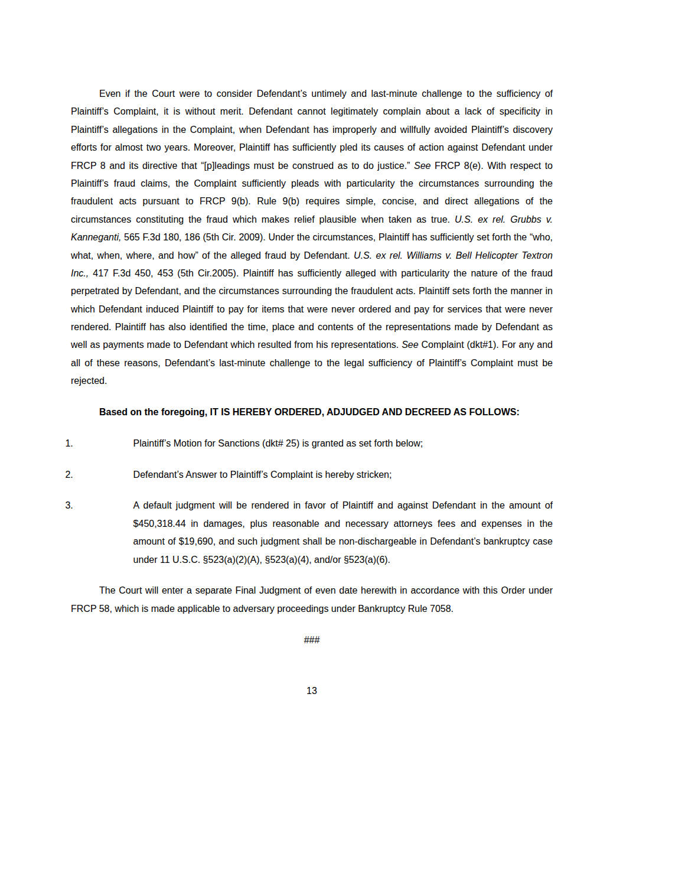Even if the Court were to consider Defendant’s untimely and last-minute challenge to the sufficiency of Plaintiff’s Complaint, it is without merit. Defendant cannot legitimately complain about a lack of specificity in Plaintiff’s allegations in the Complaint, when Defendant has improperly and willfully avoided Plaintiff’s discovery efforts for almost two years. Moreover, Plaintiff has sufficiently pled its causes of action against Defendant under FRCP 8 and its directive that “[p]leadings must be construed as to do justice.” See FRCP 8(e). With respect to Plaintiff’s fraud claims, the Complaint sufficiently pleads with particularity the circumstances surrounding the fraudulent acts pursuant to FRCP 9(b). Rule 9(b) requires simple, concise, and direct allegations of the circumstances constituting the fraud which makes relief plausible when taken as true. U.S. ex rel. Grubbs v. Kanneganti, 565 F.3d 180, 186 (5th Cir. 2009). Under the circumstances, Plaintiff has sufficiently set forth the “who, what, when, where, and how” of the alleged fraud by Defendant. U.S. ex rel. Williams v. Bell Helicopter Textron Inc., 417 F.3d 450, 453 (5th Cir.2005). Plaintiff has sufficiently alleged with particularity the nature of the fraud perpetrated by Defendant, and the circumstances surrounding the fraudulent acts. Plaintiff sets forth the manner in which Defendant induced Plaintiff to pay for items that were never ordered and pay for services that were never rendered. Plaintiff has also identified the time, place and contents of the representations made by Defendant as well as payments made to Defendant which resulted from his representations. See Complaint (dkt#1). For any and all of these reasons, Defendant’s last-minute challenge to the legal sufficiency of Plaintiff’s Complaint must be rejected.
Based on the foregoing, IT IS HEREBY ORDERED, ADJUDGED AND DECREED AS FOLLOWS:
Plaintiff’s Motion for Sanctions (dkt# 25) is granted as set forth below;
Defendant’s Answer to Plaintiff’s Complaint is hereby stricken;
A default judgment will be rendered in favor of Plaintiff and against Defendant in the amount of $450,318.44 in damages, plus reasonable and necessary attorneys fees and expenses in the amount of $19,690, and such judgment shall be non-dischargeable in Defendant’s bankruptcy case under 11 U.S.C. §523(a)(2)(A), §523(a)(4), and/or §523(a)(6).
The Court will enter a separate Final Judgment of even date herewith in accordance with this Order under FRCP 58, which is made applicable to adversary proceedings under Bankruptcy Rule 7058.
###
13